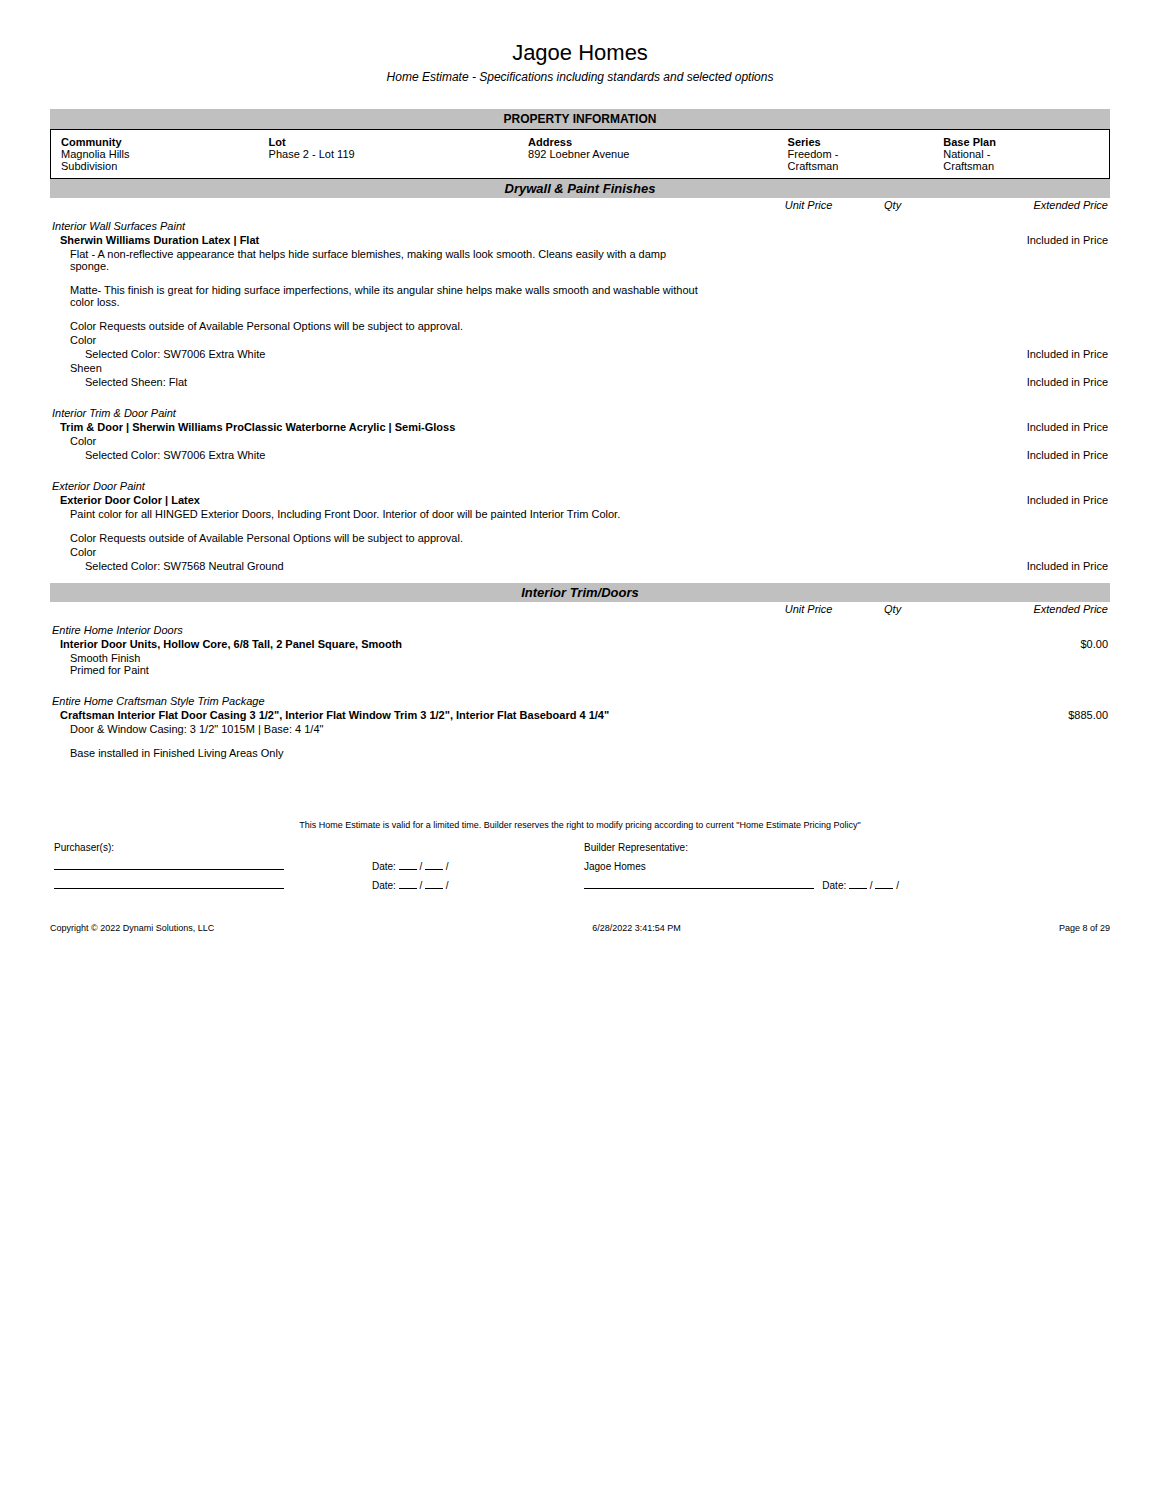Jagoe Homes
Home Estimate - Specifications including standards and selected options
PROPERTY INFORMATION
| Community | Lot | Address | Series | Base Plan |
| Magnolia Hills Subdivision | Phase 2 - Lot 119 | 892 Loebner Avenue | Freedom - Craftsman | National - Craftsman |
Drywall & Paint Finishes
| | Unit Price | Qty | Extended Price |
| Interior Wall Surfaces Paint | | | |
| Sherwin Williams Duration Latex / Flat | | | Included in Price |
| Flat - A non-reflective appearance that helps hide surface blemishes, making walls look smooth. Cleans easily with a damp sponge. | | | |
| Matte- This finish is great for hiding surface imperfections, while its angular shine helps make walls smooth and washable without color loss. | | | |
| Color Requests outside of Available Personal Options will be subject to approval. | | | |
| Color | | | |
| Selected Color: SW7006 Extra White | | | Included in Price |
| Sheen | | | |
| Selected Sheen: Flat | | | Included in Price |
| Interior Trim & Door Paint | | | |
| Trim & Door / Sherwin Williams ProClassic Waterborne Acrylic / Semi-Gloss | | | Included in Price |
| Color | | | |
| Selected Color: SW7006 Extra White | | | Included in Price |
| Exterior Door Paint | | | |
| Exterior Door Color / Latex | | | Included in Price |
| Paint color for all HINGED Exterior Doors, Including Front Door. Interior of door will be painted Interior Trim Color. | | | |
| Color Requests outside of Available Personal Options will be subject to approval. | | | |
| Color | | | |
| Selected Color: SW7568 Neutral Ground | | | Included in Price |
Interior Trim/Doors
| | Unit Price | Qty | Extended Price |
| Entire Home Interior Doors | | | |
| Interior Door Units, Hollow Core, 6/8 Tall, 2 Panel Square, Smooth | | | $0.00 |
| Smooth Finish Primed for Paint | | | |
| Entire Home Craftsman Style Trim Package | | | |
| Craftsman Interior Flat Door Casing 3 1/2", Interior Flat Window Trim 3 1/2", Interior Flat Baseboard 4 1/4" | | | $885.00 |
| Door & Window Casing: 3 1/2" 1015M / Base: 4 1/4" | | | |
| Base installed in Finished Living Areas Only | | | |
This Home Estimate is valid for a limited time. Builder reserves the right to modify pricing according to current "Home Estimate Pricing Policy"
| Purchaser(s): | | Builder Representative: |
| | Date: / / | Jagoe Homes |
| | Date: / / | Date: / / |
Copyright © 2022 Dynami Solutions, LLC
6/28/2022 3:41:54 PM
Page 8 of 29